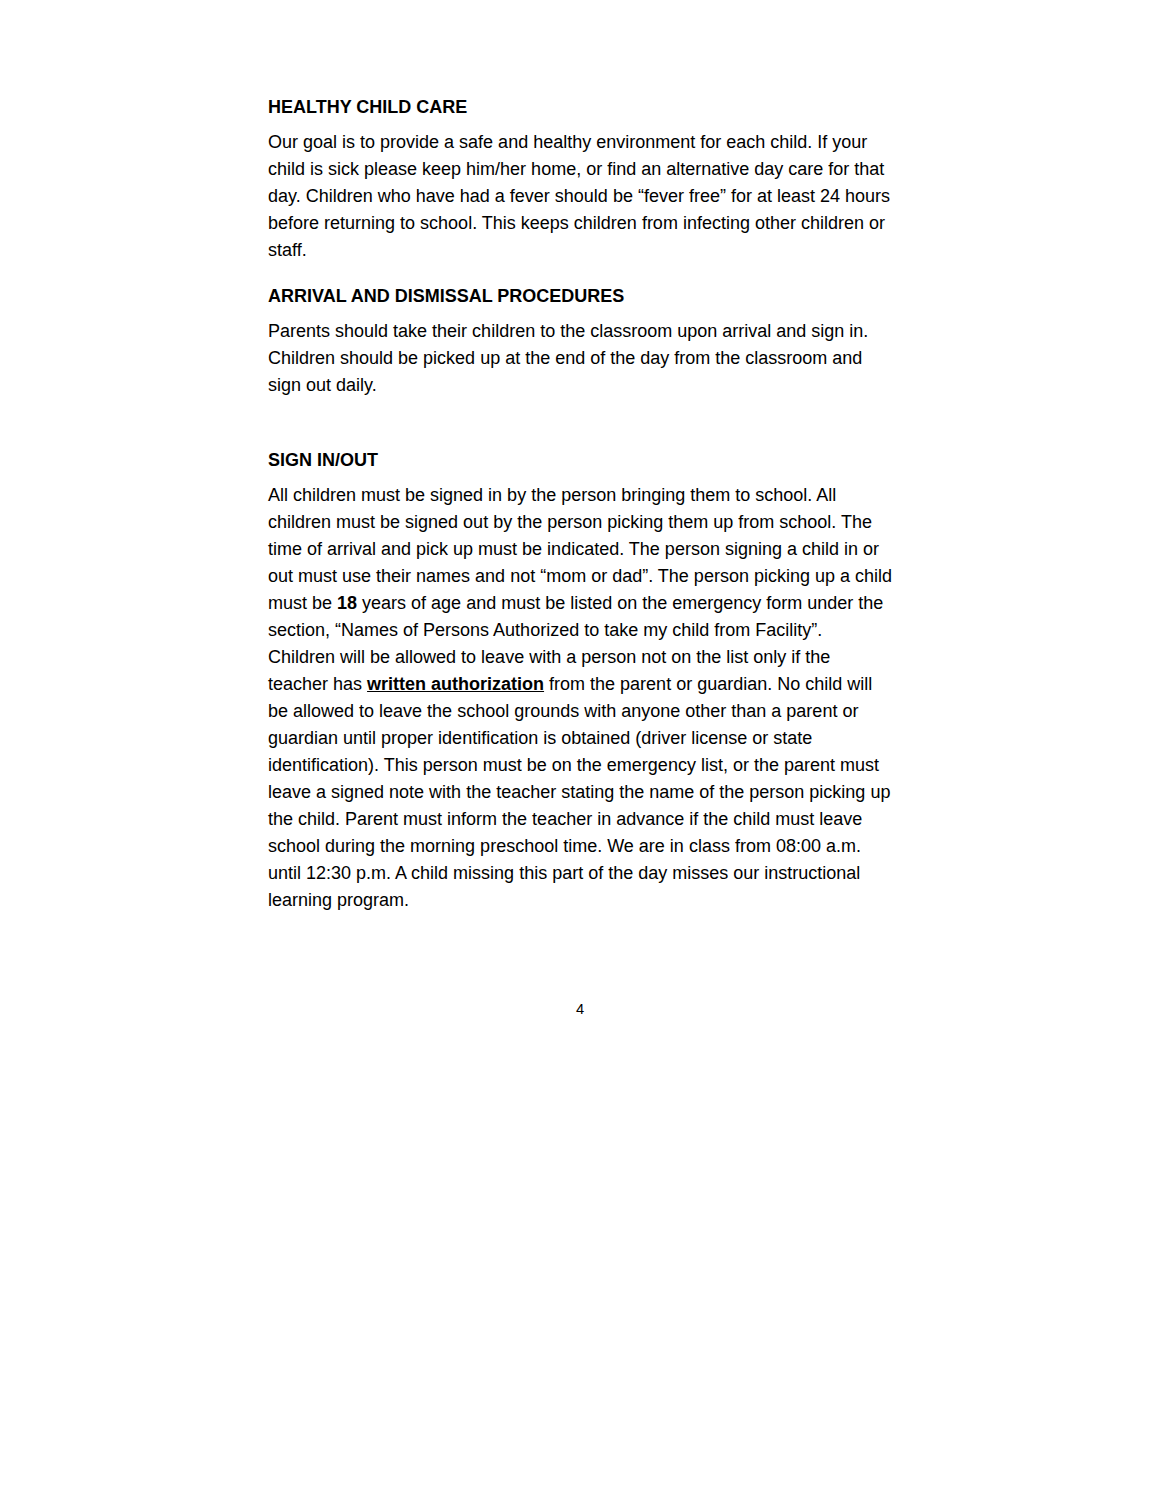HEALTHY CHILD CARE
Our goal is to provide a safe and healthy environment for each child. If your child is sick please keep him/her home, or find an alternative day care for that day. Children who have had a fever should be “fever free” for at least 24 hours before returning to school. This keeps children from infecting other children or staff.
ARRIVAL AND DISMISSAL PROCEDURES
Parents should take their children to the classroom upon arrival and sign in. Children should be picked up at the end of the day from the classroom and sign out daily.
SIGN IN/OUT
All children must be signed in by the person bringing them to school. All children must be signed out by the person picking them up from school. The time of arrival and pick up must be indicated. The person signing a child in or out must use their names and not “mom or dad”. The person picking up a child must be 18 years of age and must be listed on the emergency form under the section, “Names of Persons Authorized to take my child from Facility”. Children will be allowed to leave with a person not on the list only if the teacher has written authorization from the parent or guardian. No child will be allowed to leave the school grounds with anyone other than a parent or guardian until proper identification is obtained (driver license or state identification). This person must be on the emergency list, or the parent must leave a signed note with the teacher stating the name of the person picking up the child. Parent must inform the teacher in advance if the child must leave school during the morning preschool time. We are in class from 08:00 a.m. until 12:30 p.m. A child missing this part of the day misses our instructional learning program.
4